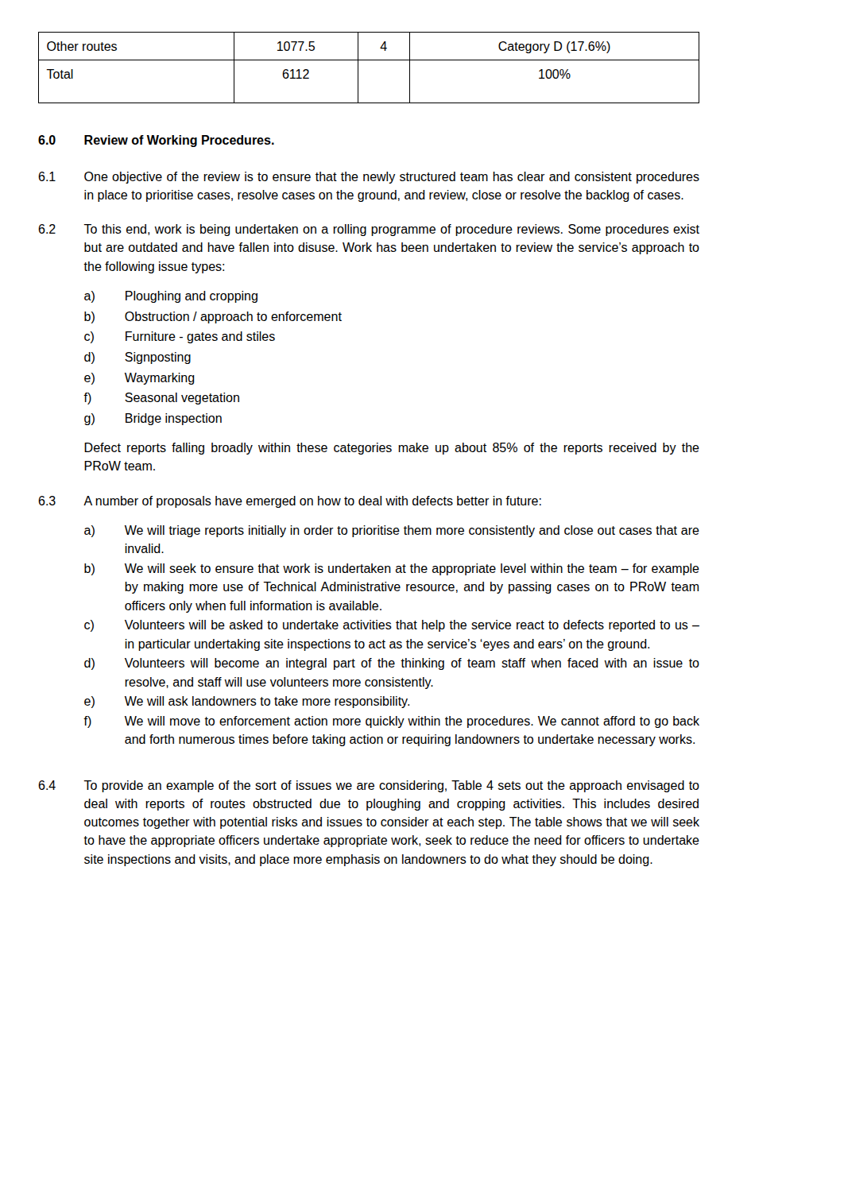| Other routes | 1077.5 | 4 | Category D (17.6%) |
| Total | 6112 | | 100% |
6.0
Review of Working Procedures.
6.1
One objective of the review is to ensure that the newly structured team has clear and consistent procedures in place to prioritise cases, resolve cases on the ground, and review, close or resolve the backlog of cases.
6.2
To this end, work is being undertaken on a rolling programme of procedure reviews. Some procedures exist but are outdated and have fallen into disuse. Work has been undertaken to review the service’s approach to the following issue types:
a) Ploughing and cropping
b) Obstruction / approach to enforcement
c) Furniture - gates and stiles
d) Signposting
e) Waymarking
f) Seasonal vegetation
g) Bridge inspection
Defect reports falling broadly within these categories make up about 85% of the reports received by the PRoW team.
6.3
A number of proposals have emerged on how to deal with defects better in future:
a) We will triage reports initially in order to prioritise them more consistently and close out cases that are invalid.
b) We will seek to ensure that work is undertaken at the appropriate level within the team – for example by making more use of Technical Administrative resource, and by passing cases on to PRoW team officers only when full information is available.
c) Volunteers will be asked to undertake activities that help the service react to defects reported to us – in particular undertaking site inspections to act as the service’s ‘eyes and ears’ on the ground.
d) Volunteers will become an integral part of the thinking of team staff when faced with an issue to resolve, and staff will use volunteers more consistently.
e) We will ask landowners to take more responsibility.
f) We will move to enforcement action more quickly within the procedures. We cannot afford to go back and forth numerous times before taking action or requiring landowners to undertake necessary works.
6.4
To provide an example of the sort of issues we are considering, Table 4 sets out the approach envisaged to deal with reports of routes obstructed due to ploughing and cropping activities. This includes desired outcomes together with potential risks and issues to consider at each step. The table shows that we will seek to have the appropriate officers undertake appropriate work, seek to reduce the need for officers to undertake site inspections and visits, and place more emphasis on landowners to do what they should be doing.